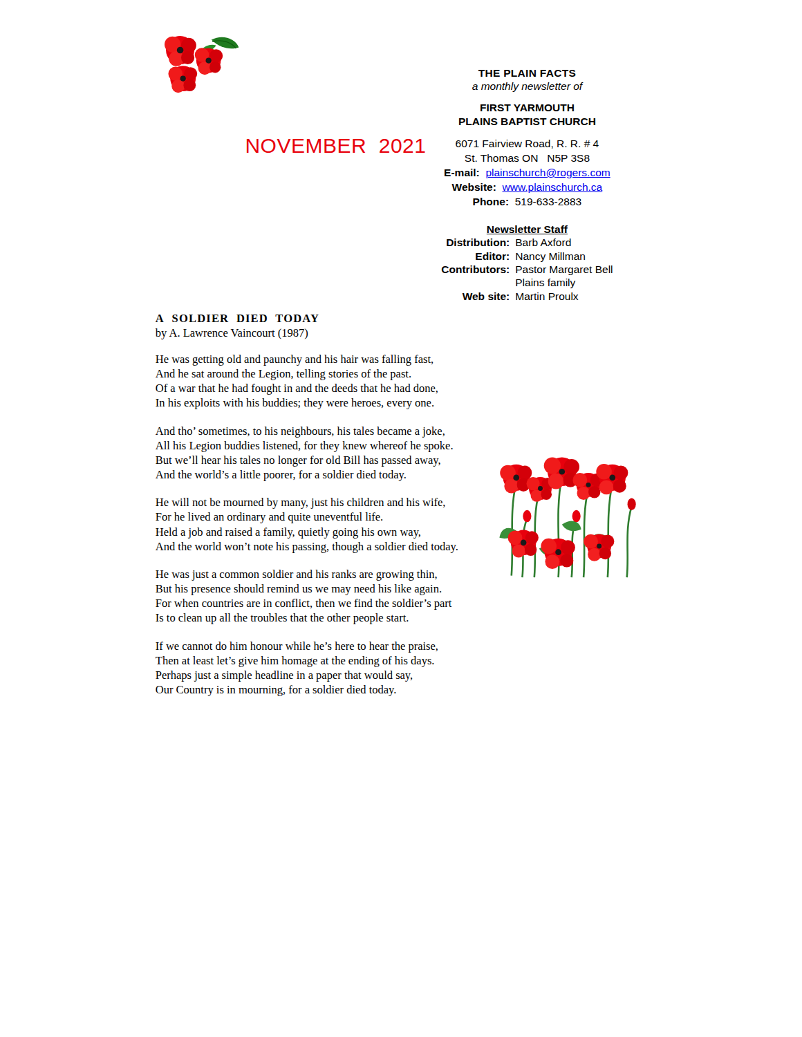NOVEMBER 2021
THE PLAIN FACTS
a monthly newsletter of
FIRST YARMOUTH
PLAINS BAPTIST CHURCH
6071 Fairview Road, R. R. # 4
St. Thomas ON N5P 3S8
E-mail: plainschurch@rogers.com
Website: www.plainschurch.ca
Phone: 519-633-2883
Newsletter Staff
| Distribution: | Barb Axford |
| Editor: | Nancy Millman |
| Contributors: | Pastor Margaret Bell |
| | Plains family |
| Web site: | Martin Proulx |
A SOLDIER DIED TODAY
by A. Lawrence Vaincourt (1987)
He was getting old and paunchy and his hair was falling fast,
And he sat around the Legion, telling stories of the past.
Of a war that he had fought in and the deeds that he had done,
In his exploits with his buddies; they were heroes, every one.
And tho’ sometimes, to his neighbours, his tales became a joke,
All his Legion buddies listened, for they knew whereof he spoke.
But we’ll hear his tales no longer for old Bill has passed away,
And the world’s a little poorer, for a soldier died today.
He will not be mourned by many, just his children and his wife,
For he lived an ordinary and quite uneventful life.
Held a job and raised a family, quietly going his own way,
And the world won’t note his passing, though a soldier died today.
He was just a common soldier and his ranks are growing thin,
But his presence should remind us we may need his like again.
For when countries are in conflict, then we find the soldier’s part
Is to clean up all the troubles that the other people start.
If we cannot do him honour while he’s here to hear the praise,
Then at least let’s give him homage at the ending of his days.
Perhaps just a simple headline in a paper that would say,
Our Country is in mourning, for a soldier died today.